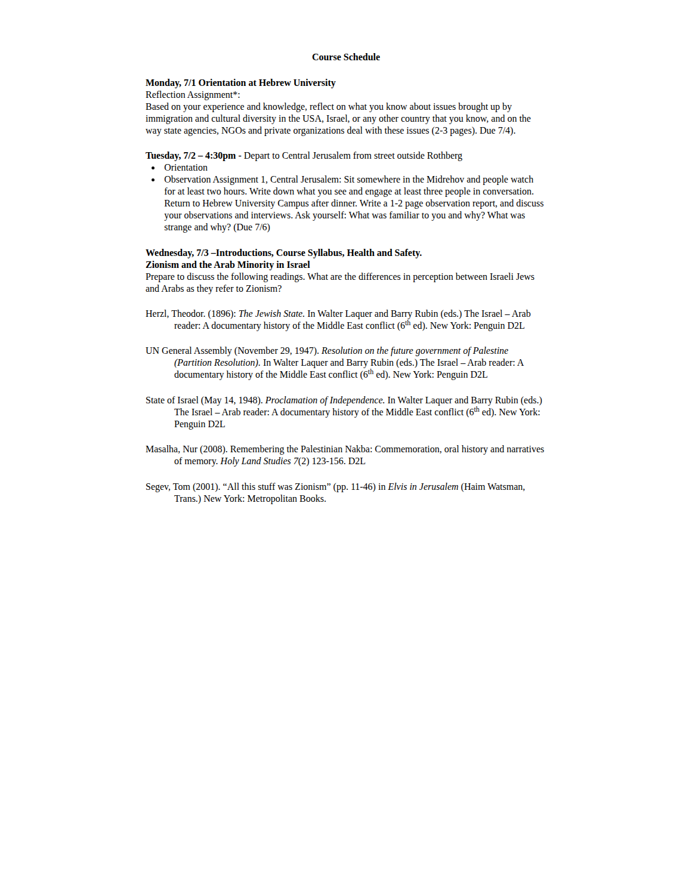Course Schedule
Monday, 7/1 Orientation at Hebrew University
Reflection Assignment*:
Based on your experience and knowledge, reflect on what you know about issues brought up by immigration and cultural diversity in the USA, Israel, or any other country that you know, and on the way state agencies, NGOs and private organizations deal with these issues (2-3 pages). Due 7/4).
Tuesday, 7/2 – 4:30pm - Depart to Central Jerusalem from street outside Rothberg
Orientation
Observation Assignment 1, Central Jerusalem: Sit somewhere in the Midrehov and people watch for at least two hours. Write down what you see and engage at least three people in conversation. Return to Hebrew University Campus after dinner. Write a 1-2 page observation report, and discuss your observations and interviews. Ask yourself: What was familiar to you and why? What was strange and why? (Due 7/6)
Wednesday, 7/3 –Introductions, Course Syllabus, Health and Safety.
Zionism and the Arab Minority in Israel
Prepare to discuss the following readings. What are the differences in perception between Israeli Jews and Arabs as they refer to Zionism?
Herzl, Theodor. (1896): The Jewish State. In Walter Laquer and Barry Rubin (eds.) The Israel – Arab reader: A documentary history of the Middle East conflict (6th ed). New York: Penguin D2L
UN General Assembly (November 29, 1947). Resolution on the future government of Palestine (Partition Resolution). In Walter Laquer and Barry Rubin (eds.) The Israel – Arab reader: A documentary history of the Middle East conflict (6th ed). New York: Penguin D2L
State of Israel (May 14, 1948). Proclamation of Independence. In Walter Laquer and Barry Rubin (eds.) The Israel – Arab reader: A documentary history of the Middle East conflict (6th ed). New York: Penguin D2L
Masalha, Nur (2008). Remembering the Palestinian Nakba: Commemoration, oral history and narratives of memory. Holy Land Studies 7(2) 123-156. D2L
Segev, Tom (2001). “All this stuff was Zionism” (pp. 11-46) in Elvis in Jerusalem (Haim Watsman, Trans.) New York: Metropolitan Books.